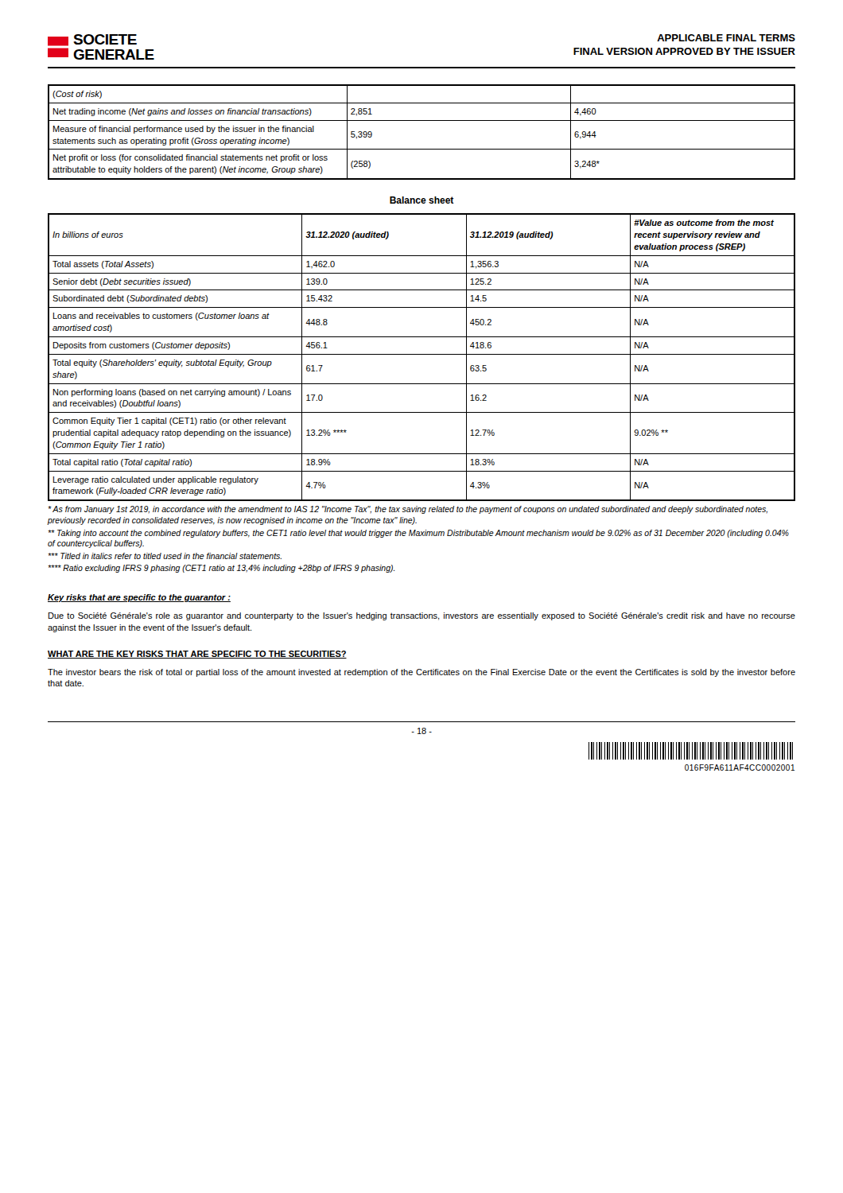SOCIETE
GENERALE
APPLICABLE FINAL TERMS
FINAL VERSION APPROVED BY THE ISSUER
| ( Cost of risk ) | | |
| Net trading income ( Net gains and losses on financial transactions ) | 2,851 | 4,460 |
| Measure of financial performance used by the issuer in the financial statements such as operating profit ( Gross operating income ) | 5,399 | 6,944 |
| Net profit or loss (for consolidated financial statements net profit or loss attributable to equity holders of the parent) ( Net income, Group share ) | (258) | 3,248* |
Balance sheet
| In billions of euros | 31.12.2020 (audited) | 31.12.2019 (audited) | #Value as outcome from the most recent supervisory review and evaluation process (SREP) |
| Total assets ( Total Assets ) | 1,462.0 | 1,356.3 | N/A |
| Senior debt ( Debt securities issued ) | 139.0 | 125.2 | N/A |
| Subordinated debt ( Subordinated debts ) | 15.432 | 14.5 | N/A |
| Loans and receivables to customers ( Customer loans at amortised cost ) | 448.8 | 450.2 | N/A |
| Deposits from customers ( Customer deposits ) | 456.1 | 418.6 | N/A |
| Total equity ( Shareholders' equity, subtotal Equity, Group share ) | 61.7 | 63.5 | N/A |
| Non performing loans (based on net carrying amount) / Loans and receivables) ( Doubtful loans ) | 17.0 | 16.2 | N/A |
| Common Equity Tier 1 capital (CET1) ratio (or other relevant prudential capital adequacy ratop depending on the issuance) ( Common Equity Tier 1 ratio ) | 13.2% **** | 12.7% | 9.02% ** |
| Total capital ratio ( Total capital ratio ) | 18.9% | 18.3% | N/A |
| Leverage ratio calculated under applicable regulatory framework ( Fully-loaded CRR leverage ratio ) | 4.7% | 4.3% | N/A |
* As from January 1st 2019, in accordance with the amendment to IAS 12 "Income Tax", the tax saving related to the payment of coupons on undated subordinated and deeply subordinated notes, previously recorded in consolidated reserves, is now recognised in income on the "Income tax" line).
** Taking into account the combined regulatory buffers, the CET1 ratio level that would trigger the Maximum Distributable Amount mechanism would be 9.02% as of 31 December 2020 (including 0.04% of countercyclical buffers).
*** Titled in italics refer to titled used in the financial statements.
**** Ratio excluding IFRS 9 phasing (CET1 ratio at 13,4% including +28bp of IFRS 9 phasing).
Key risks that are specific to the guarantor :
Due to Société Générale's role as guarantor and counterparty to the Issuer's hedging transactions, investors are essentially exposed to Société Générale's credit risk and have no recourse against the Issuer in the event of the Issuer's default.
WHAT ARE THE KEY RISKS THAT ARE SPECIFIC TO THE SECURITIES?
The investor bears the risk of total or partial loss of the amount invested at redemption of the Certificates on the Final Exercise Date or the event the Certificates is sold by the investor before that date.
- 18 -
016F9FA611AF4CC0002001